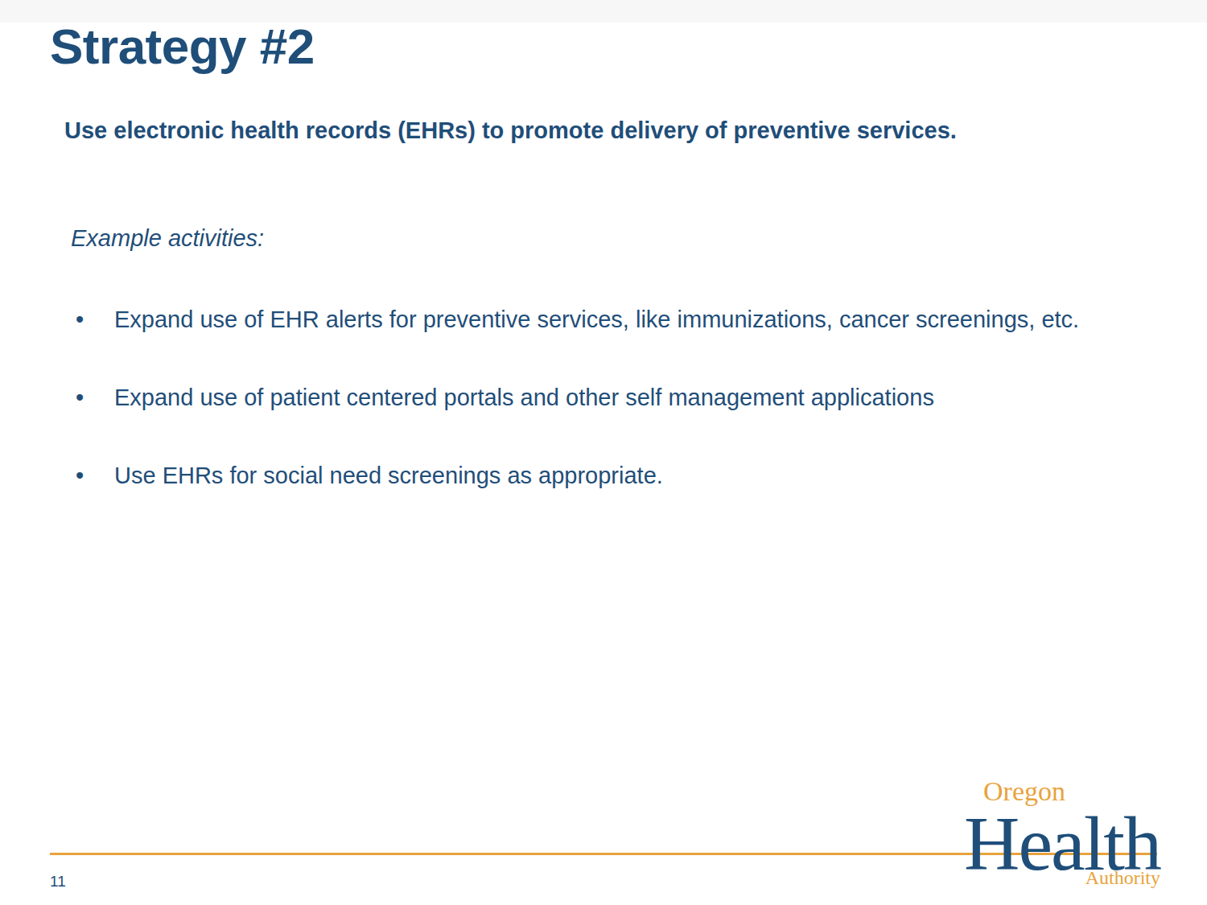Strategy #2
Use electronic health records (EHRs) to promote delivery of preventive services.
Example activities:
Expand use of EHR alerts for preventive services, like immunizations, cancer screenings, etc.
Expand use of patient centered portals and other self management applications
Use EHRs for social need screenings as appropriate.
11
Oregon Health Authority